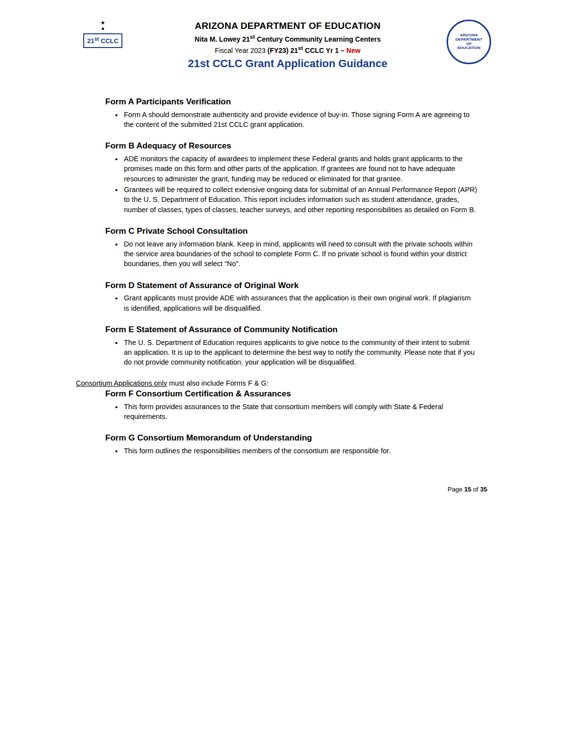★
●
21st CCLC
ARIZONA DEPARTMENT OF EDUCATION
Nita M. Lowey 21st Century Community Learning Centers
Fiscal Year 2023 (FY23) 21st CCLC Yr 1 – New
21st CCLC Grant Application Guidance
ARIZONA
DEPARTMENT
OF
EDUCATION
Form A Participants Verification
Form A should demonstrate authenticity and provide evidence of buy-in. Those signing Form A are agreeing to the content of the submitted 21st CCLC grant application.
Form B Adequacy of Resources
ADE monitors the capacity of awardees to implement these Federal grants and holds grant applicants to the promises made on this form and other parts of the application. If grantees are found not to have adequate resources to administer the grant, funding may be reduced or eliminated for that grantee.
Grantees will be required to collect extensive ongoing data for submittal of an Annual Performance Report (APR) to the U. S. Department of Education. This report includes information such as student attendance, grades, number of classes, types of classes, teacher surveys, and other reporting responsibilities as detailed on Form B.
Form C Private School Consultation
Do not leave any information blank. Keep in mind, applicants will need to consult with the private schools within the service area boundaries of the school to complete Form C. If no private school is found within your district boundaries, then you will select “No”.
Form D Statement of Assurance of Original Work
Grant applicants must provide ADE with assurances that the application is their own original work. If plagiarism is identified, applications will be disqualified.
Form E Statement of Assurance of Community Notification
The U. S. Department of Education requires applicants to give notice to the community of their intent to submit an application. It is up to the applicant to determine the best way to notify the community. Please note that if you do not provide community notification, your application will be disqualified.
Consortium Applications only must also include Forms F & G:
Form F Consortium Certification & Assurances
This form provides assurances to the State that consortium members will comply with State & Federal requirements.
Form G Consortium Memorandum of Understanding
This form outlines the responsibilities members of the consortium are responsible for.
Page 15 of 35